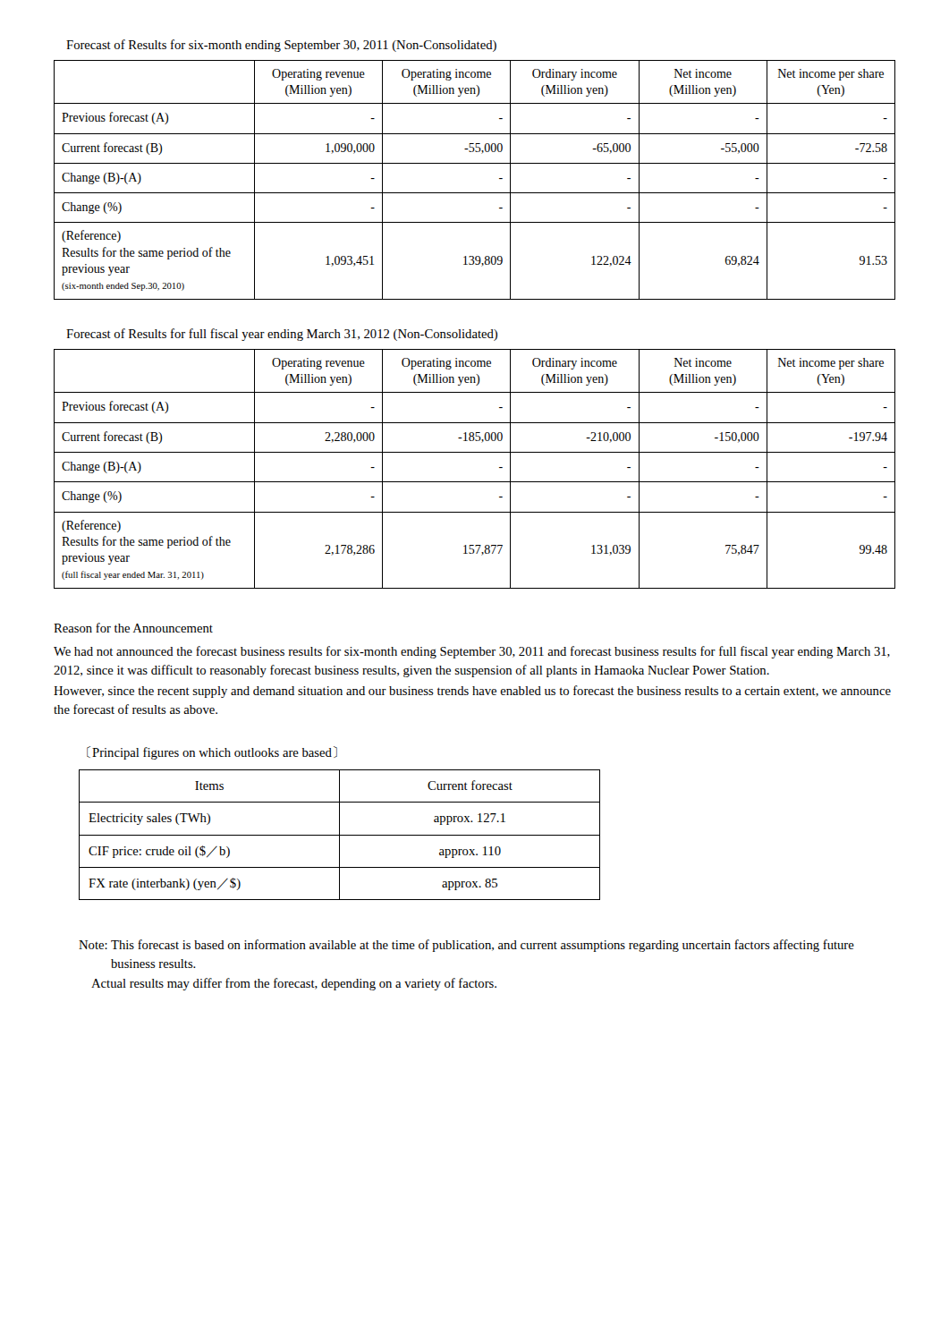Forecast of Results for six-month ending September 30, 2011 (Non-Consolidated)
| | Operating revenue (Million yen) | Operating income (Million yen) | Ordinary income (Million yen) | Net income (Million yen) | Net income per share (Yen) |
| --- | --- | --- | --- | --- | --- |
| Previous forecast (A) | - | - | - | - | - |
| Current forecast (B) | 1,090,000 | -55,000 | -65,000 | -55,000 | -72.58 |
| Change (B)-(A) | - | - | - | - | - |
| Change (%) | - | - | - | - | - |
| (Reference) Results for the same period of the previous year (six-month ended Sep.30, 2010) | 1,093,451 | 139,809 | 122,024 | 69,824 | 91.53 |
Forecast of Results for full fiscal year ending March 31, 2012 (Non-Consolidated)
| | Operating revenue (Million yen) | Operating income (Million yen) | Ordinary income (Million yen) | Net income (Million yen) | Net income per share (Yen) |
| --- | --- | --- | --- | --- | --- |
| Previous forecast (A) | - | - | - | - | - |
| Current forecast (B) | 2,280,000 | -185,000 | -210,000 | -150,000 | -197.94 |
| Change (B)-(A) | - | - | - | - | - |
| Change (%) | - | - | - | - | - |
| (Reference) Results for the same period of the previous year (full fiscal year ended Mar. 31, 2011) | 2,178,286 | 157,877 | 131,039 | 75,847 | 99.48 |
Reason for the Announcement
We had not announced the forecast business results for six-month ending September 30, 2011 and forecast business results for full fiscal year ending March 31, 2012, since it was difficult to reasonably forecast business results, given the suspension of all plants in Hamaoka Nuclear Power Station.
However, since the recent supply and demand situation and our business trends have enabled us to forecast the business results to a certain extent, we announce the forecast of results as above.
〔Principal figures on which outlooks are based〕
| Items | Current forecast |
| --- | --- |
| Electricity sales (TWh) | approx. 127.1 |
| CIF price: crude oil ($／b) | approx. 110 |
| FX rate (interbank) (yen／$) | approx. 85 |
Note: This forecast is based on information available at the time of publication, and current assumptions regarding uncertain factors affecting future business results.
Actual results may differ from the forecast, depending on a variety of factors.